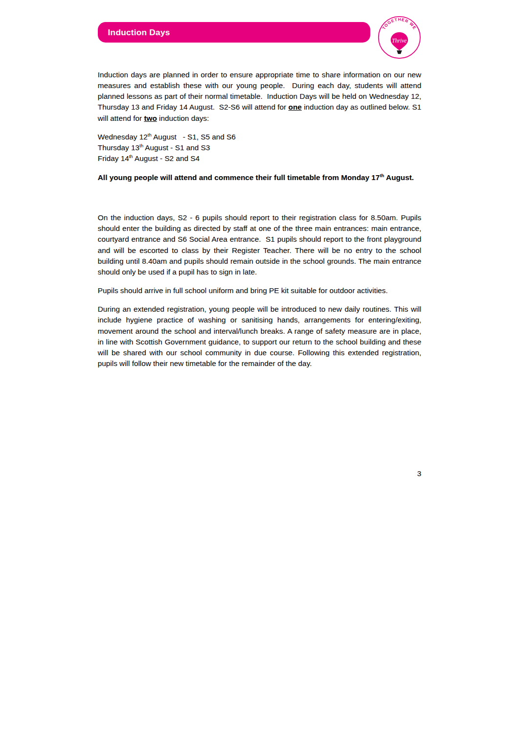Induction Days
TOGETHER WE Thrive
Induction days are planned in order to ensure appropriate time to share information on our new measures and establish these with our young people. During each day, students will attend planned lessons as part of their normal timetable. Induction Days will be held on Wednesday 12, Thursday 13 and Friday 14 August. S2-S6 will attend for one induction day as outlined below. S1 will attend for two induction days:
Wednesday 12th August - S1, S5 and S6
Thursday 13th August - S1 and S3
Friday 14th August - S2 and S4
All young people will attend and commence their full timetable from Monday 17th August.
On the induction days, S2 - 6 pupils should report to their registration class for 8.50am. Pupils should enter the building as directed by staff at one of the three main entrances: main entrance, courtyard entrance and S6 Social Area entrance. S1 pupils should report to the front playground and will be escorted to class by their Register Teacher. There will be no entry to the school building until 8.40am and pupils should remain outside in the school grounds. The main entrance should only be used if a pupil has to sign in late.
Pupils should arrive in full school uniform and bring PE kit suitable for outdoor activities.
During an extended registration, young people will be introduced to new daily routines. This will include hygiene practice of washing or sanitising hands, arrangements for entering/exiting, movement around the school and interval/lunch breaks. A range of safety measure are in place, in line with Scottish Government guidance, to support our return to the school building and these will be shared with our school community in due course. Following this extended registration, pupils will follow their new timetable for the remainder of the day.
3